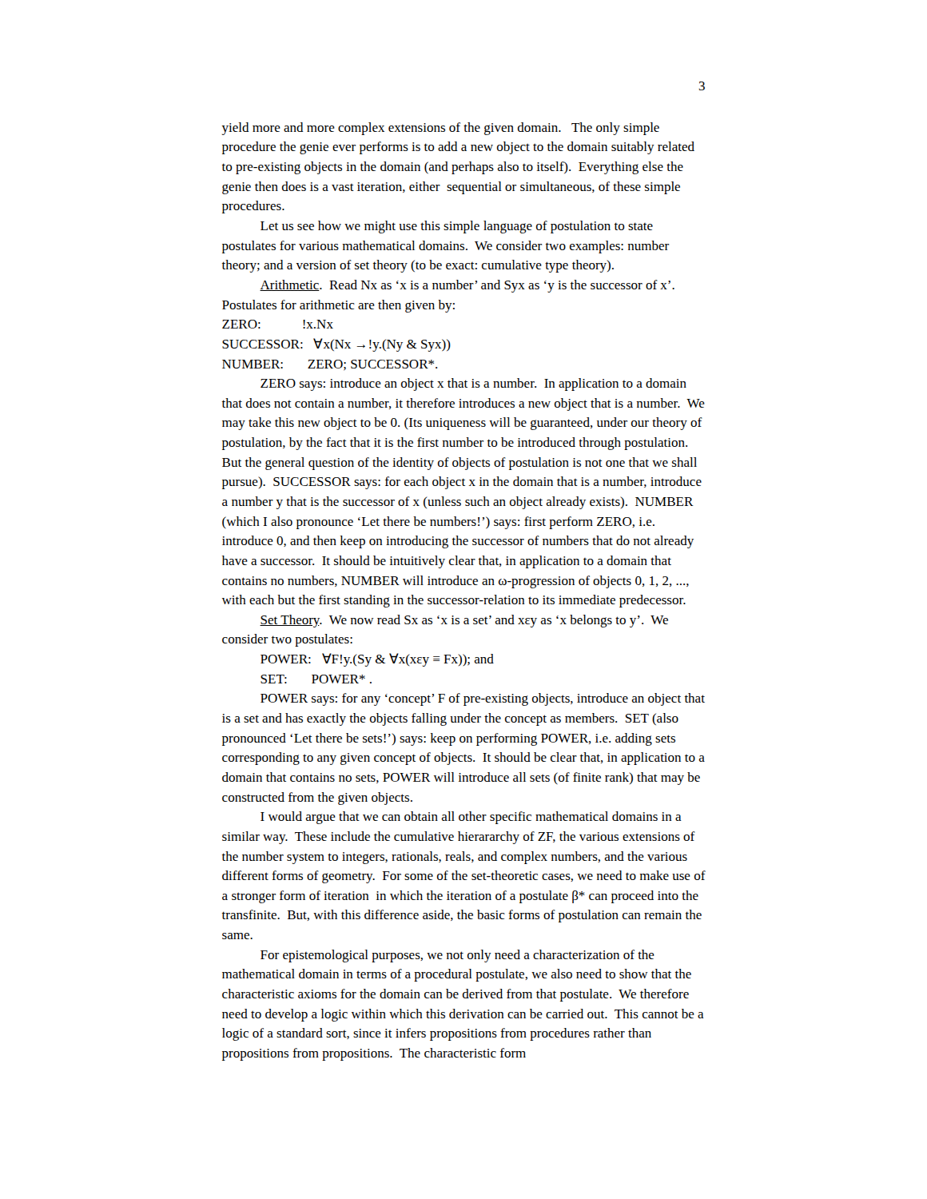3
yield more and more complex extensions of the given domain. The only simple procedure the genie ever performs is to add a new object to the domain suitably related to pre-existing objects in the domain (and perhaps also to itself). Everything else the genie then does is a vast iteration, either sequential or simultaneous, of these simple procedures.
Let us see how we might use this simple language of postulation to state postulates for various mathematical domains. We consider two examples: number theory; and a version of set theory (to be exact: cumulative type theory).
Arithmetic. Read Nx as ‘x is a number’ and Syx as ‘y is the successor of x’. Postulates for arithmetic are then given by:
ZERO: !x.Nx
SUCCESSOR: ∀x(Nx →!y.(Ny & Syx))
NUMBER: ZERO; SUCCESSOR*.
ZERO says: introduce an object x that is a number. In application to a domain that does not contain a number, it therefore introduces a new object that is a number. We may take this new object to be 0. (Its uniqueness will be guaranteed, under our theory of postulation, by the fact that it is the first number to be introduced through postulation. But the general question of the identity of objects of postulation is not one that we shall pursue). SUCCESSOR says: for each object x in the domain that is a number, introduce a number y that is the successor of x (unless such an object already exists). NUMBER (which I also pronounce ‘Let there be numbers!’) says: first perform ZERO, i.e. introduce 0, and then keep on introducing the successor of numbers that do not already have a successor. It should be intuitively clear that, in application to a domain that contains no numbers, NUMBER will introduce an ω-progression of objects 0, 1, 2, ..., with each but the first standing in the successor-relation to its immediate predecessor.
Set Theory. We now read Sx as ‘x is a set’ and xεy as ‘x belongs to y’. We consider two postulates:
POWER: ∀F!y.(Sy & ∀x(xεy ≡ Fx)); and
SET: POWER* .
POWER says: for any ‘concept’ F of pre-existing objects, introduce an object that is a set and has exactly the objects falling under the concept as members. SET (also pronounced ‘Let there be sets!’) says: keep on performing POWER, i.e. adding sets corresponding to any given concept of objects. It should be clear that, in application to a domain that contains no sets, POWER will introduce all sets (of finite rank) that may be constructed from the given objects.
I would argue that we can obtain all other specific mathematical domains in a similar way. These include the cumulative hierararchy of ZF, the various extensions of the number system to integers, rationals, reals, and complex numbers, and the various different forms of geometry. For some of the set-theoretic cases, we need to make use of a stronger form of iteration in which the iteration of a postulate β* can proceed into the transfinite. But, with this difference aside, the basic forms of postulation can remain the same.
For epistemological purposes, we not only need a characterization of the mathematical domain in terms of a procedural postulate, we also need to show that the characteristic axioms for the domain can be derived from that postulate. We therefore need to develop a logic within which this derivation can be carried out. This cannot be a logic of a standard sort, since it infers propositions from procedures rather than propositions from propositions. The characteristic form